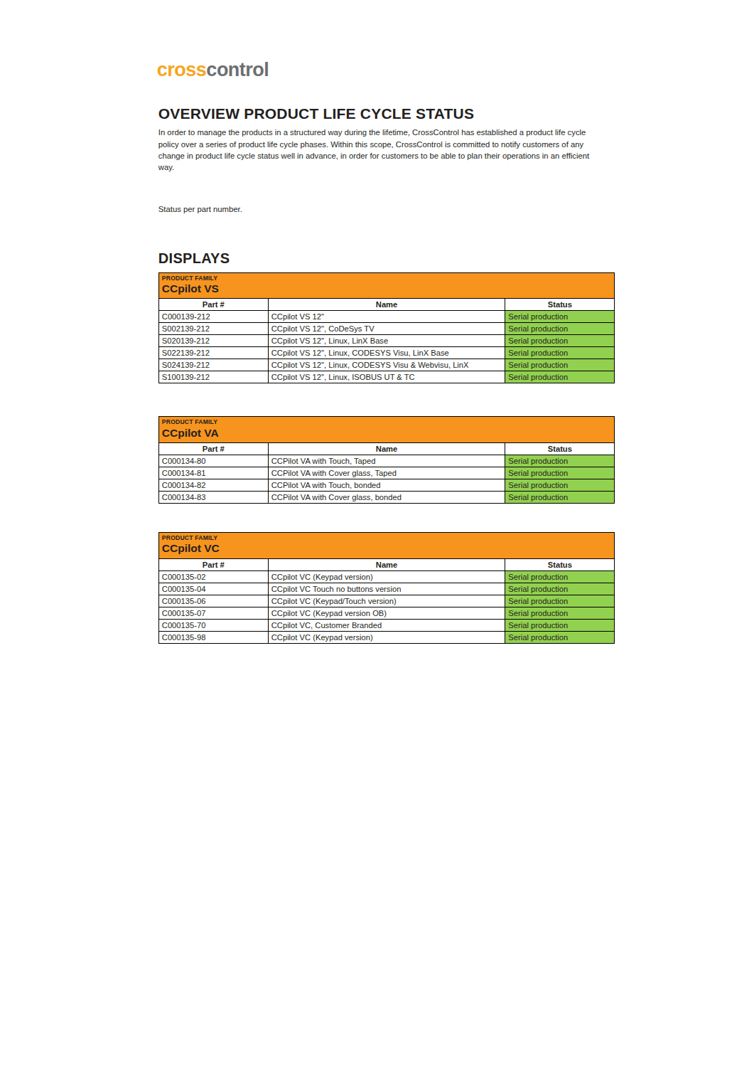cross control
OVERVIEW PRODUCT LIFE CYCLE STATUS
In order to manage the products in a structured way during the lifetime, CrossControl has established a product life cycle policy over a series of product life cycle phases. Within this scope, CrossControl is committed to notify customers of any change in product life cycle status well in advance, in order for customers to be able to plan their operations in an efficient way.
Status per part number.
DISPLAYS
| PRODUCT FAMILY CCpilot VS |
| Part # | Name | Status |
| C000139-212 | CCpilot VS 12" | Serial production |
| S002139-212 | CCpilot VS 12", CoDeSys TV | Serial production |
| S020139-212 | CCpilot VS 12", Linux, LinX Base | Serial production |
| S022139-212 | CCpilot VS 12", Linux, CODESYS Visu, LinX Base | Serial production |
| S024139-212 | CCpilot VS 12", Linux, CODESYS Visu & Webvisu, LinX | Serial production |
| S100139-212 | CCpilot VS 12", Linux, ISOBUS UT & TC | Serial production |
| PRODUCT FAMILY CCpilot VA |
| Part # | Name | Status |
| C000134-80 | CCPilot VA with Touch, Taped | Serial production |
| C000134-81 | CCPilot VA with Cover glass, Taped | Serial production |
| C000134-82 | CCPilot VA with Touch, bonded | Serial production |
| C000134-83 | CCPilot VA with Cover glass, bonded | Serial production |
| PRODUCT FAMILY CCpilot VC |
| Part # | Name | Status |
| C000135-02 | CCpilot VC (Keypad version) | Serial production |
| C000135-04 | CCpilot VC Touch no buttons version | Serial production |
| C000135-06 | CCpilot VC (Keypad/Touch version) | Serial production |
| C000135-07 | CCpilot VC (Keypad version OB) | Serial production |
| C000135-70 | CCpilot VC, Customer Branded | Serial production |
| C000135-98 | CCpilot VC (Keypad version) | Serial production |